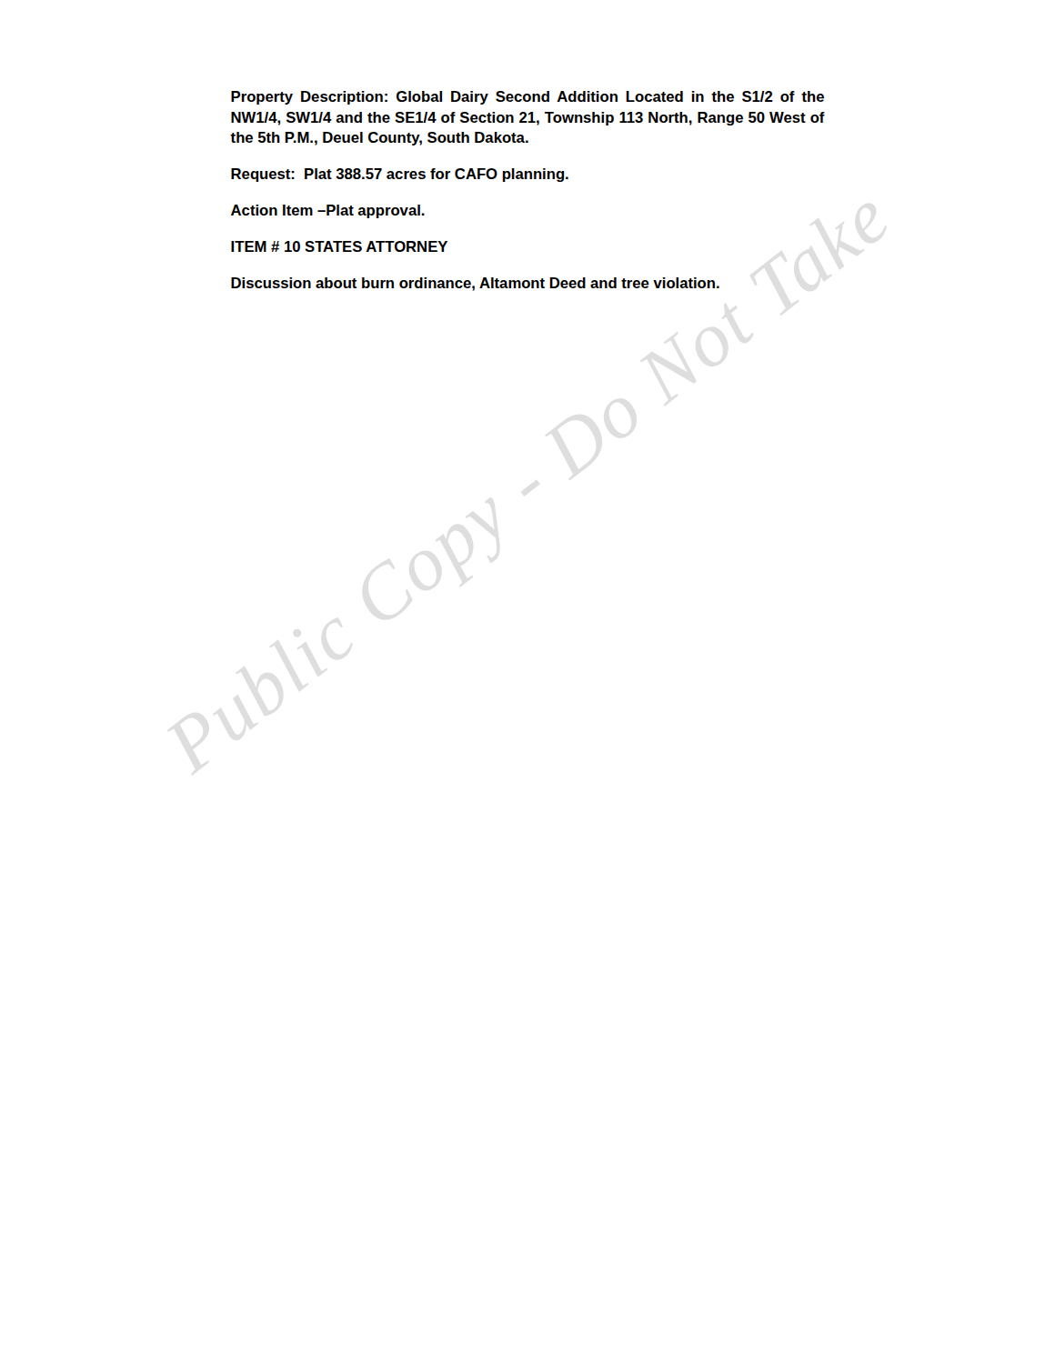Public Copy - Do Not Take
Property Description: Global Dairy Second Addition Located in the S1/2 of the NW1/4, SW1/4 and the SE1/4 of Section 21, Township 113 North, Range 50 West of the 5th P.M., Deuel County, South Dakota.
Request: Plat 388.57 acres for CAFO planning.
Action Item –Plat approval.
ITEM # 10 STATES ATTORNEY
Discussion about burn ordinance, Altamont Deed and tree violation.